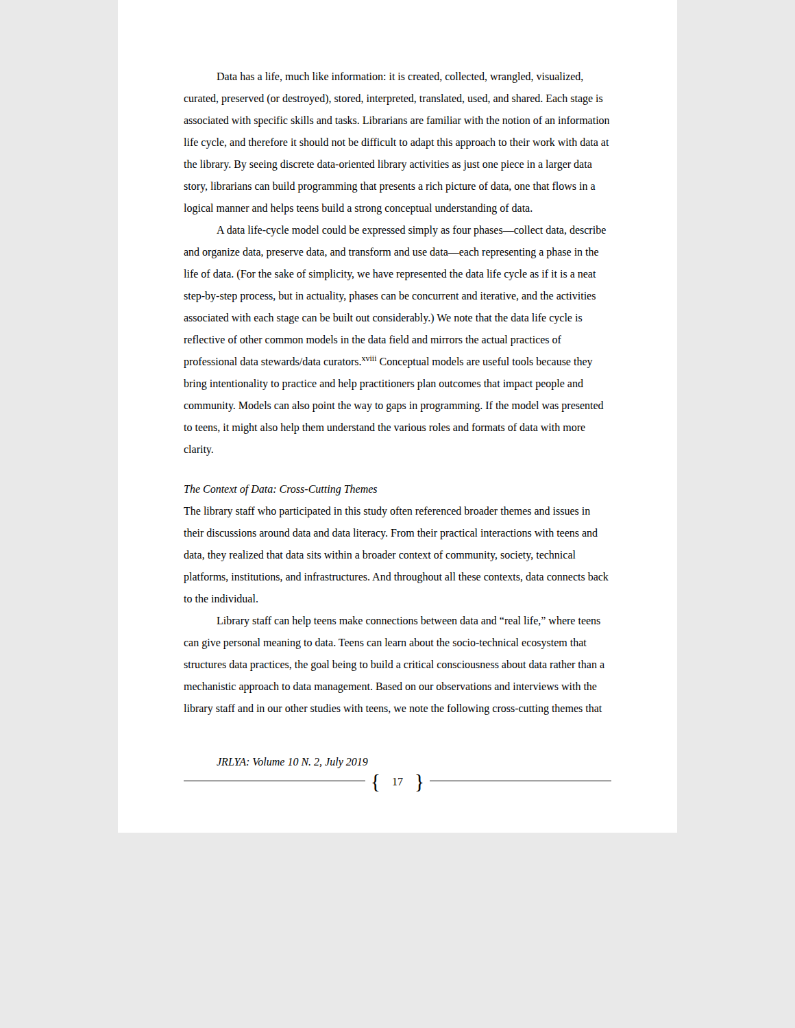Data has a life, much like information: it is created, collected, wrangled, visualized, curated, preserved (or destroyed), stored, interpreted, translated, used, and shared. Each stage is associated with specific skills and tasks. Librarians are familiar with the notion of an information life cycle, and therefore it should not be difficult to adapt this approach to their work with data at the library. By seeing discrete data-oriented library activities as just one piece in a larger data story, librarians can build programming that presents a rich picture of data, one that flows in a logical manner and helps teens build a strong conceptual understanding of data.
A data life-cycle model could be expressed simply as four phases—collect data, describe and organize data, preserve data, and transform and use data—each representing a phase in the life of data. (For the sake of simplicity, we have represented the data life cycle as if it is a neat step-by-step process, but in actuality, phases can be concurrent and iterative, and the activities associated with each stage can be built out considerably.) We note that the data life cycle is reflective of other common models in the data field and mirrors the actual practices of professional data stewards/data curators.xviii Conceptual models are useful tools because they bring intentionality to practice and help practitioners plan outcomes that impact people and community. Models can also point the way to gaps in programming. If the model was presented to teens, it might also help them understand the various roles and formats of data with more clarity.
The Context of Data: Cross-Cutting Themes
The library staff who participated in this study often referenced broader themes and issues in their discussions around data and data literacy. From their practical interactions with teens and data, they realized that data sits within a broader context of community, society, technical platforms, institutions, and infrastructures. And throughout all these contexts, data connects back to the individual.
Library staff can help teens make connections between data and “real life,” where teens can give personal meaning to data. Teens can learn about the socio-technical ecosystem that structures data practices, the goal being to build a critical consciousness about data rather than a mechanistic approach to data management. Based on our observations and interviews with the library staff and in our other studies with teens, we note the following cross-cutting themes that
JRLYA: Volume 10 N. 2, July 2019
{ 17 }